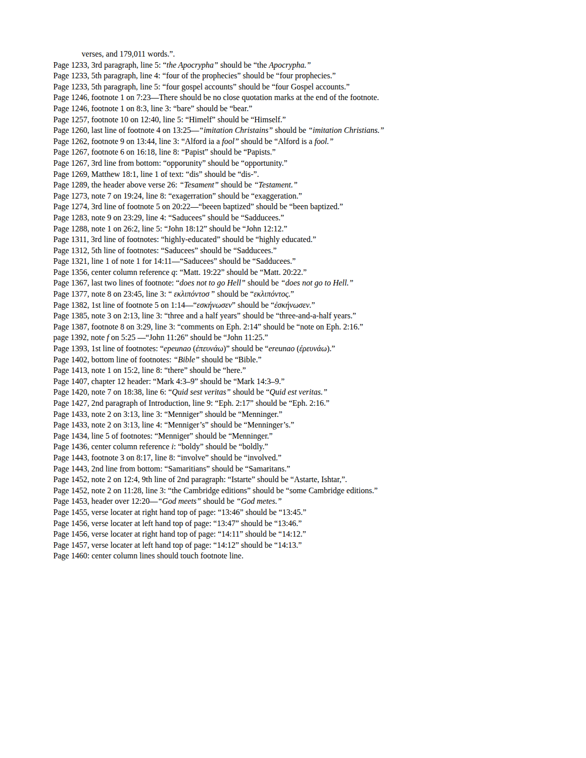verses, and 179,011 words.”.
Page 1233, 3rd paragraph, line 5: “the Apocrypha” should be “the Apocrypha.”
Page 1233, 5th paragraph, line 4: “four of the prophecies” should be “four prophecies.”
Page 1233, 5th paragraph, line 5: “four gospel accounts” should be “four Gospel accounts.”
Page 1246, footnote 1 on 7:23—There should be no close quotation marks at the end of the footnote.
Page 1246, footnote 1 on 8:3, line 3: “bare” should be “bear.”
Page 1257, footnote 10 on 12:40, line 5: “Himelf” should be “Himself.”
Page 1260, last line of footnote 4 on 13:25—“imitation Christains” should be “imitation Christians.”
Page 1262, footnote 9 on 13:44, line 3: “Alford ia a fool” should be “Alford is a fool.”
Page 1267, footnote 6 on 16:18, line 8: “Papist” should be “Papists.”
Page 1267, 3rd line from bottom: “opporunity” should be “opportunity.”
Page 1269, Matthew 18:1, line 1 of text: “dis” should be “dis-”.
Page 1289, the header above verse 26: “Tesament” should be “Testament.”
Page 1273, note 7 on 19:24, line 8: “exagerration” should be “exaggeration.”
Page 1274, 3rd line of footnote 5 on 20:22—“beeen baptized” should be “been baptized.”
Page 1283, note 9 on 23:29, line 4: “Saducees” should be “Sadducees.”
Page 1288, note 1 on 26:2, line 5: “John 18:12” should be “John 12:12.”
Page 1311, 3rd line of footnotes: “highly-educated” should be “highly educated.”
Page 1312, 5th line of footnotes: “Saducees” should be “Sadducees.”
Page 1321, line 1 of note 1 for 14:11—“Saducees” should be “Sadducees.”
Page 1356, center column reference q: “Matt. 19:22” should be “Matt. 20:22.”
Page 1367, last two lines of footnote: “does not to go Hell” should be “does not go to Hell.”
Page 1377, note 8 on 23:45, line 3: “ εκλιπόντοσ ” should be “εκλιπόντος.”
Page 1382, 1st line of footnote 5 on 1:14—“εσκήνωσεν” should be “ἐσκήνωσεν.”
Page 1385, note 3 on 2:13, line 3: “three and a half years” should be “three-and-a-half years.”
Page 1387, footnote 8 on 3:29, line 3: “comments on Eph. 2:14” should be “note on Eph. 2:16.”
page 1392, note f on 5:25 —“John 11:26” should be “John 11:25.”
Page 1393, 1st line of footnotes: “epeunao (ἐπευνάω)” should be “ereunao (ἐρευνάω).”
Page 1402, bottom line of footnotes: “Bible” should be “Bible.”
Page 1413, note 1 on 15:2, line 8: “there” should be “here.”
Page 1407, chapter 12 header: “Mark 4:3–9” should be “Mark 14:3–9.”
Page 1420, note 7 on 18:38, line 6: “Quid sest veritas” should be “Quid est veritas.”
Page 1427, 2nd paragraph of Introduction, line 9: “Eph. 2:17” should be “Eph. 2:16.”
Page 1433, note 2 on 3:13, line 3: “Menniger” should be “Menninger.”
Page 1433, note 2 on 3:13, line 4: “Menniger’s” should be “Menninger’s.”
Page 1434, line 5 of footnotes: “Menniger” should be “Menninger.”
Page 1436, center column reference i: “boldy” should be “boldly.”
Page 1443, footnote 3 on 8:17, line 8: “involve” should be “involved.”
Page 1443, 2nd line from bottom: “Samaritians” should be “Samaritans.”
Page 1452, note 2 on 12:4, 9th line of 2nd paragraph: “Istarte” should be “Astarte, Ishtar,”.
Page 1452, note 2 on 11:28, line 3: “the Cambridge editions” should be “some Cambridge editions.”
Page 1453, header over 12:20—“God meets” should be “God metes.”
Page 1455, verse locater at right hand top of page: “13:46” should be “13:45.”
Page 1456, verse locater at left hand top of page: “13:47” should be “13:46.”
Page 1456, verse locater at right hand top of page: “14:11” should be “14:12.”
Page 1457, verse locater at left hand top of page: “14:12” should be “14:13.”
Page 1460: center column lines should touch footnote line.